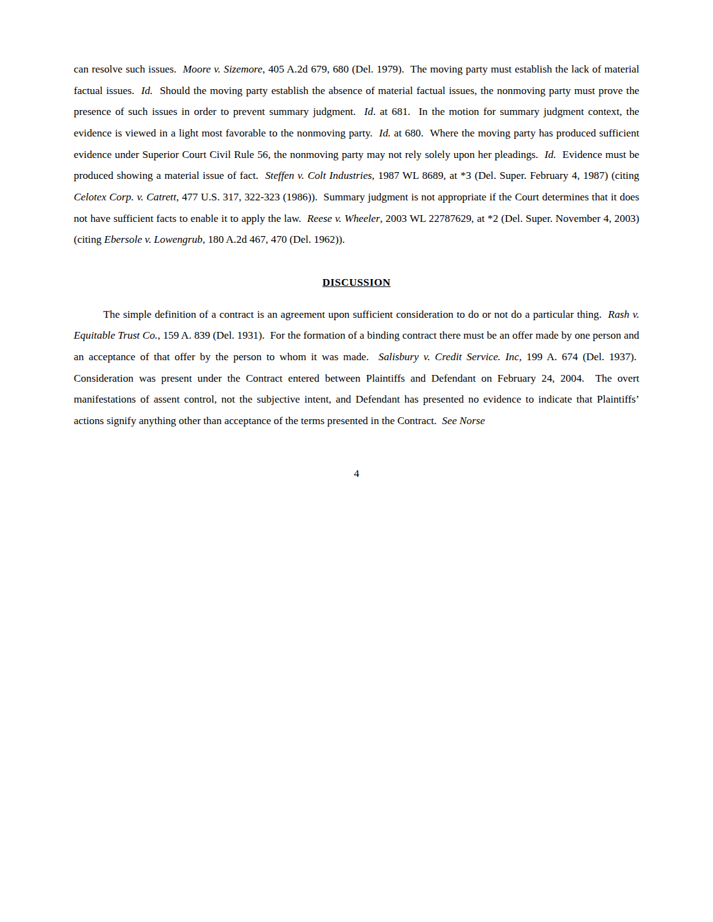can resolve such issues. Moore v. Sizemore, 405 A.2d 679, 680 (Del. 1979). The moving party must establish the lack of material factual issues. Id. Should the moving party establish the absence of material factual issues, the nonmoving party must prove the presence of such issues in order to prevent summary judgment. Id. at 681. In the motion for summary judgment context, the evidence is viewed in a light most favorable to the nonmoving party. Id. at 680. Where the moving party has produced sufficient evidence under Superior Court Civil Rule 56, the nonmoving party may not rely solely upon her pleadings. Id. Evidence must be produced showing a material issue of fact. Steffen v. Colt Industries, 1987 WL 8689, at *3 (Del. Super. February 4, 1987) (citing Celotex Corp. v. Catrett, 477 U.S. 317, 322-323 (1986)). Summary judgment is not appropriate if the Court determines that it does not have sufficient facts to enable it to apply the law. Reese v. Wheeler, 2003 WL 22787629, at *2 (Del. Super. November 4, 2003) (citing Ebersole v. Lowengrub, 180 A.2d 467, 470 (Del. 1962)).
DISCUSSION
The simple definition of a contract is an agreement upon sufficient consideration to do or not do a particular thing. Rash v. Equitable Trust Co., 159 A. 839 (Del. 1931). For the formation of a binding contract there must be an offer made by one person and an acceptance of that offer by the person to whom it was made. Salisbury v. Credit Service. Inc, 199 A. 674 (Del. 1937). Consideration was present under the Contract entered between Plaintiffs and Defendant on February 24, 2004. The overt manifestations of assent control, not the subjective intent, and Defendant has presented no evidence to indicate that Plaintiffs’ actions signify anything other than acceptance of the terms presented in the Contract. See Norse
4